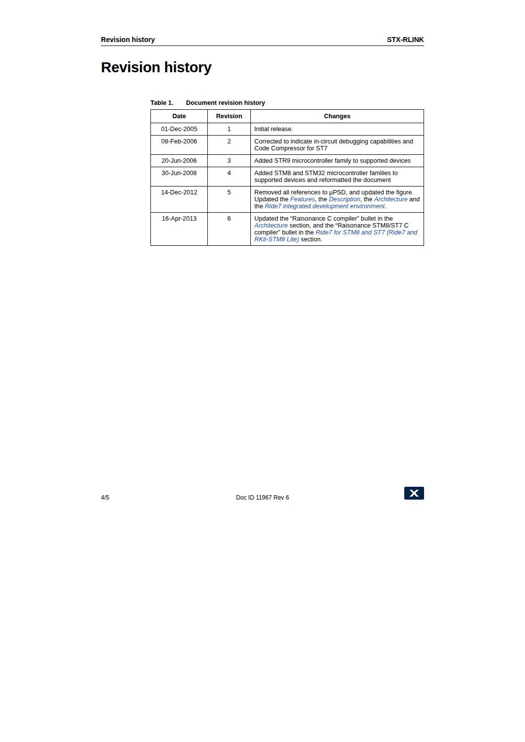Revision history STX-RLINK
Revision history
Table 1. Document revision history
| Date | Revision | Changes |
| --- | --- | --- |
| 01-Dec-2005 | 1 | Initial release. |
| 08-Feb-2006 | 2 | Corrected to indicate in-circuit debugging capabilities and Code Compressor for ST7 |
| 20-Jun-2006 | 3 | Added STR9 microcontroller family to supported devices |
| 30-Jun-2008 | 4 | Added STM8 and STM32 microcontroller families to supported devices and reformatted the document |
| 14-Dec-2012 | 5 | Removed all references to µPSD, and updated the figure. Updated the Features , the Description , the Architecture and the Ride7 integrated development environment . |
| 16-Apr-2013 | 6 | Updated the “Raisonance C compiler” bullet in the Architecture section, and the “Raisonance STM8/ST7 C compiler” bullet in the Ride7 for STM8 and ST7 (Ride7 and RKit-STM8 Lite) section. |
4/5
Doc ID 11967 Rev 6